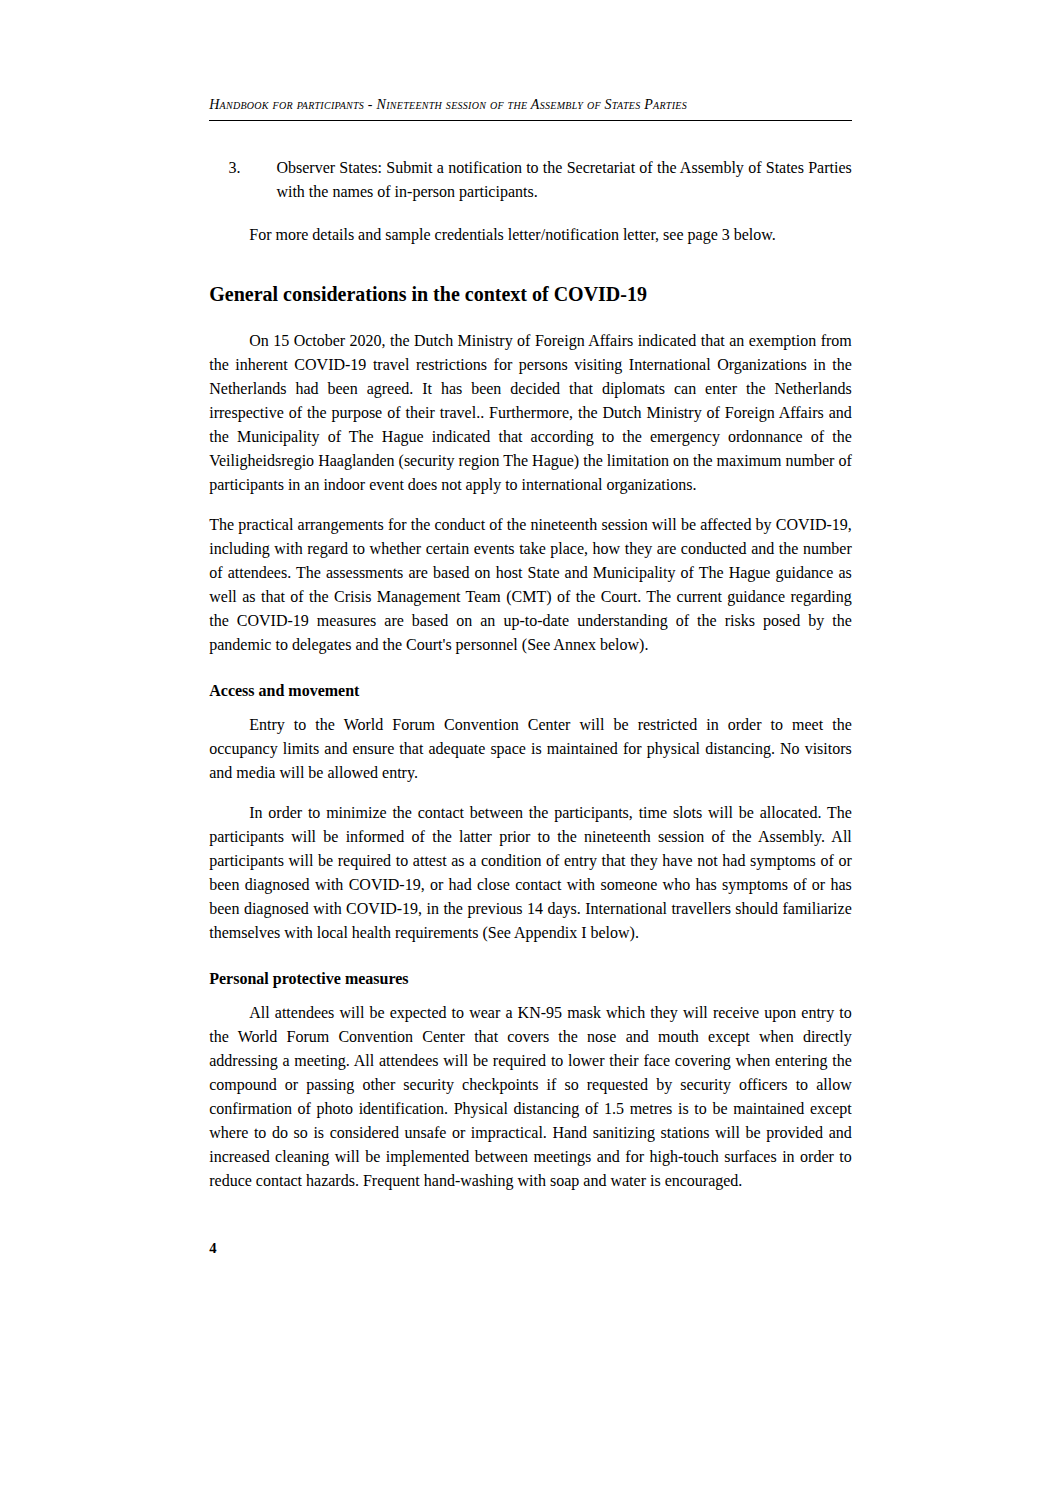Handbook for participants - Nineteenth session of the Assembly of States Parties
Observer States: Submit a notification to the Secretariat of the Assembly of States Parties with the names of in-person participants.
For more details and sample credentials letter/notification letter, see page 3 below.
General considerations in the context of COVID-19
On 15 October 2020, the Dutch Ministry of Foreign Affairs indicated that an exemption from the inherent COVID-19 travel restrictions for persons visiting International Organizations in the Netherlands had been agreed. It has been decided that diplomats can enter the Netherlands irrespective of the purpose of their travel.. Furthermore, the Dutch Ministry of Foreign Affairs and the Municipality of The Hague indicated that according to the emergency ordonnance of the Veiligheidsregio Haaglanden (security region The Hague) the limitation on the maximum number of participants in an indoor event does not apply to international organizations.
The practical arrangements for the conduct of the nineteenth session will be affected by COVID-19, including with regard to whether certain events take place, how they are conducted and the number of attendees. The assessments are based on host State and Municipality of The Hague guidance as well as that of the Crisis Management Team (CMT) of the Court. The current guidance regarding the COVID-19 measures are based on an up-to-date understanding of the risks posed by the pandemic to delegates and the Court's personnel (See Annex below).
Access and movement
Entry to the World Forum Convention Center will be restricted in order to meet the occupancy limits and ensure that adequate space is maintained for physical distancing. No visitors and media will be allowed entry.
In order to minimize the contact between the participants, time slots will be allocated. The participants will be informed of the latter prior to the nineteenth session of the Assembly. All participants will be required to attest as a condition of entry that they have not had symptoms of or been diagnosed with COVID-19, or had close contact with someone who has symptoms of or has been diagnosed with COVID-19, in the previous 14 days. International travellers should familiarize themselves with local health requirements (See Appendix I below).
Personal protective measures
All attendees will be expected to wear a KN-95 mask which they will receive upon entry to the World Forum Convention Center that covers the nose and mouth except when directly addressing a meeting. All attendees will be required to lower their face covering when entering the compound or passing other security checkpoints if so requested by security officers to allow confirmation of photo identification. Physical distancing of 1.5 metres is to be maintained except where to do so is considered unsafe or impractical. Hand sanitizing stations will be provided and increased cleaning will be implemented between meetings and for high-touch surfaces in order to reduce contact hazards. Frequent hand-washing with soap and water is encouraged.
4